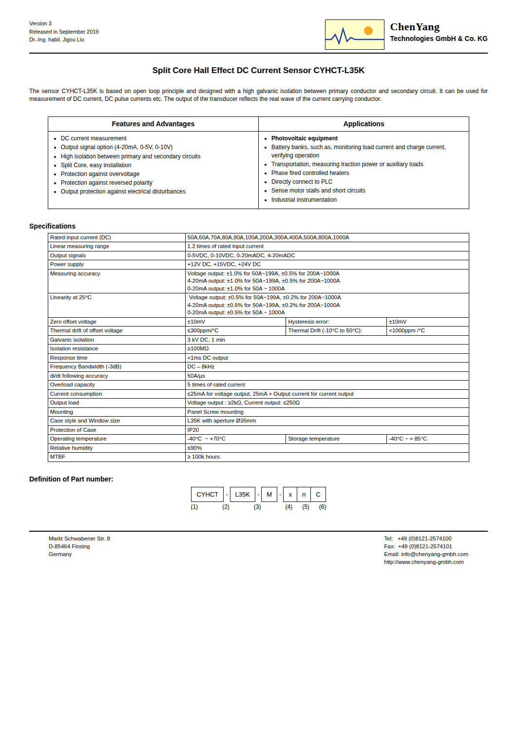Version 3
Released in September 2019
Dr.-Ing. habil. Jigou Liu
ChenYang
Technologies GmbH & Co. KG
Split Core Hall Effect DC Current Sensor CYHCT-L35K
The sensor CYHCT-L35K is based on open loop principle and designed with a high galvanic isolation between primary conductor and secondary circuit. It can be used for measurement of DC current, DC pulse currents etc. The output of the transducer reflects the real wave of the current carrying conductor.
| Features and Advantages | Applications |
| --- | --- |
| DC current measurement Output signal option (4-20mA, 0-5V, 0-10V) High isolation between primary and secondary circuits Split Core, easy installation Protection against overvoltage Protection against reversed polarity Output protection against electrical disturbances | Photovoltaic equipment Battery banks, such as, monitoring load current and charge current, verifying operation Transportation, measuring traction power or auxiliary loads Phase fired controlled heaters Directly connect to PLC Sense motor stalls and short circuits Industrial instrumentation |
Specifications
| Rated input current (DC) | 50A,60A,70A,80A,90A,100A,200A,300A,400A,500A,800A,1000A |
| Linear measuring range | 1.2 times of rated input current |
| Output signals | 0-5VDC, 0-10VDC, 0-20mADC, 4-20mADC |
| Power supply | +12V DC, +15VDC, +24V DC |
| Measuring accuracy | Voltage output: ±1.0% for 50A~199A, ±0.5% for 200A~1000A 4-20mA output: ±1.0% for 50A~199A, ±0.5% for 200A~1000A 0-20mA output: ±1.0% for 50A ~ 1000A |
| Linearity at 25°C | Voltage output: ±0.5% for 50A~199A, ±0.2% for 200A~1000A 4-20mA output: ±0.5% for 50A~199A, ±0.2% for 200A~1000A 0-20mA output: ±0.5% for 50A ~ 1000A |
| Zero offset voltage | ±10mV | Hysteresis error: | ±10mV |
| Thermal drift of offset voltage | ≤300ppm/°C | Thermal Drift (-10°C to 50°C): | <1000ppm /°C |
| Galvanic isolation | 3 kV DC, 1 min |
| Isolation resistance | ≥100MΩ |
| Response time | <1ms DC output |
| Frequency Bandwidth (-3dB) | DC – 8kHz |
| di/dt following accuracy | 50A/µs |
| Overload capacity | 5 times of rated current |
| Current consumption | ≤25mA for voltage output, 25mA + Output current for current output |
| Output load | Voltage output : ≥2kΩ, Current output: ≤250Ω |
| Mounting | Panel Screw mounting |
| Case style and Window size | L35K with aperture Ø35mm |
| Protection of Case | IP20 |
| Operating temperature | -40°C ~ +70°C | Storage temperature | -40°C ~ + 85°C |
| Relative humidity | ≤90% |
| MTBF | ≥ 100k hours |
Definition of Part number:
| CYHCT | - | L35K | - | M | - | x | n | C |
| (1) | | (2) | | (3) | | (4) | (5) | (6) |
Markt Schwabener Str. 8
D-85464 Finsing
Germany
Tel: +49 (0)8121-2574100
Fax: +49 (0)8121-2574101
Email: info@chenyang-gmbh.com
http://www.chenyang-gmbh.com